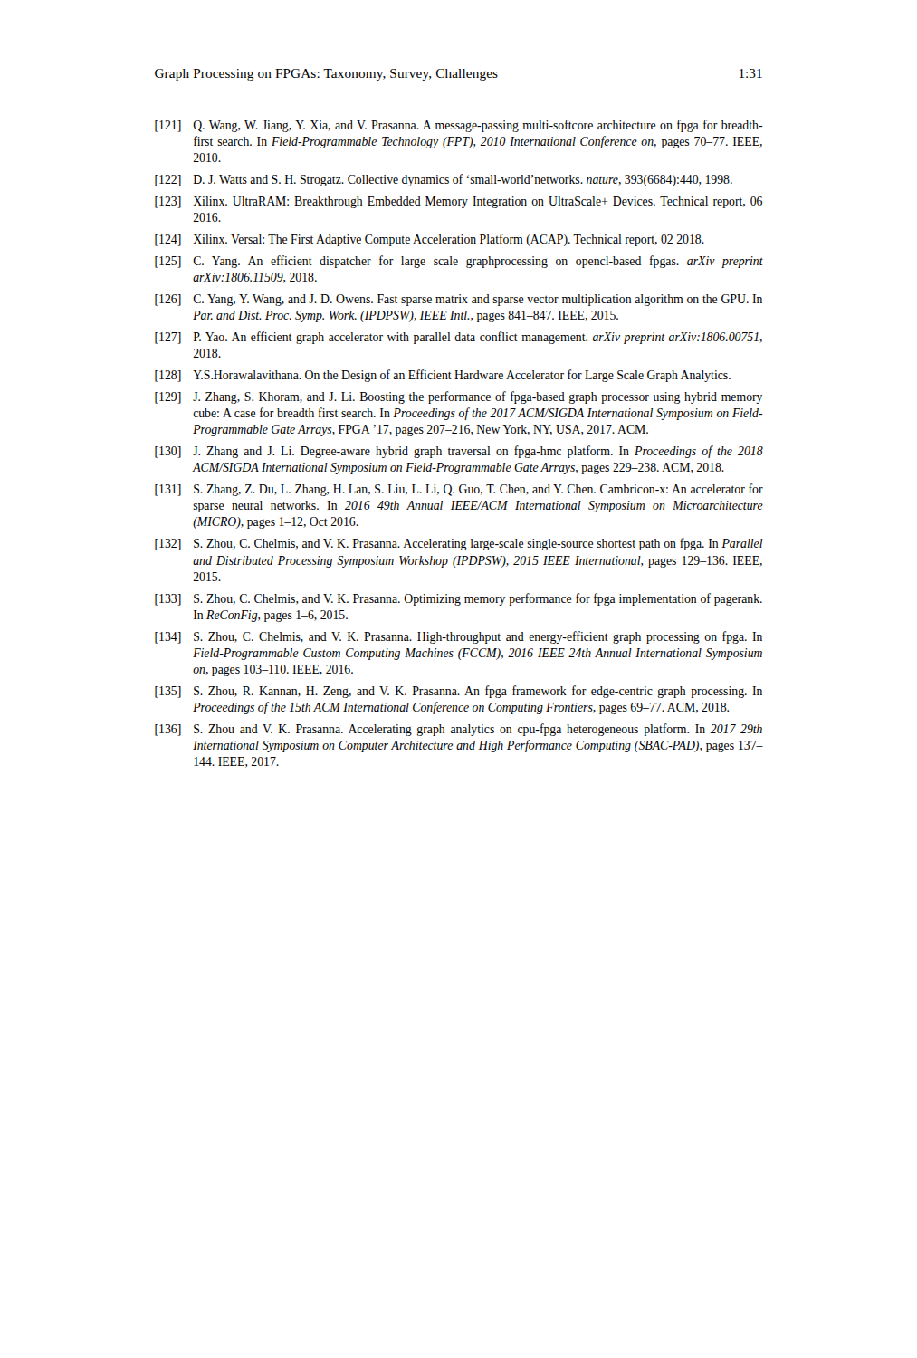Graph Processing on FPGAs: Taxonomy, Survey, Challenges 1:31
[121] Q. Wang, W. Jiang, Y. Xia, and V. Prasanna. A message-passing multi-softcore architecture on fpga for breadth-first search. In Field-Programmable Technology (FPT), 2010 International Conference on, pages 70–77. IEEE, 2010.
[122] D. J. Watts and S. H. Strogatz. Collective dynamics of ‘small-world’networks. nature, 393(6684):440, 1998.
[123] Xilinx. UltraRAM: Breakthrough Embedded Memory Integration on UltraScale+ Devices. Technical report, 06 2016.
[124] Xilinx. Versal: The First Adaptive Compute Acceleration Platform (ACAP). Technical report, 02 2018.
[125] C. Yang. An efficient dispatcher for large scale graphprocessing on opencl-based fpgas. arXiv preprint arXiv:1806.11509, 2018.
[126] C. Yang, Y. Wang, and J. D. Owens. Fast sparse matrix and sparse vector multiplication algorithm on the GPU. In Par. and Dist. Proc. Symp. Work. (IPDPSW), IEEE Intl., pages 841–847. IEEE, 2015.
[127] P. Yao. An efficient graph accelerator with parallel data conflict management. arXiv preprint arXiv:1806.00751, 2018.
[128] Y.S.Horawalavithana. On the Design of an Efficient Hardware Accelerator for Large Scale Graph Analytics.
[129] J. Zhang, S. Khoram, and J. Li. Boosting the performance of fpga-based graph processor using hybrid memory cube: A case for breadth first search. In Proceedings of the 2017 ACM/SIGDA International Symposium on Field-Programmable Gate Arrays, FPGA ’17, pages 207–216, New York, NY, USA, 2017. ACM.
[130] J. Zhang and J. Li. Degree-aware hybrid graph traversal on fpga-hmc platform. In Proceedings of the 2018 ACM/SIGDA International Symposium on Field-Programmable Gate Arrays, pages 229–238. ACM, 2018.
[131] S. Zhang, Z. Du, L. Zhang, H. Lan, S. Liu, L. Li, Q. Guo, T. Chen, and Y. Chen. Cambricon-x: An accelerator for sparse neural networks. In 2016 49th Annual IEEE/ACM International Symposium on Microarchitecture (MICRO), pages 1–12, Oct 2016.
[132] S. Zhou, C. Chelmis, and V. K. Prasanna. Accelerating large-scale single-source shortest path on fpga. In Parallel and Distributed Processing Symposium Workshop (IPDPSW), 2015 IEEE International, pages 129–136. IEEE, 2015.
[133] S. Zhou, C. Chelmis, and V. K. Prasanna. Optimizing memory performance for fpga implementation of pagerank. In ReConFig, pages 1–6, 2015.
[134] S. Zhou, C. Chelmis, and V. K. Prasanna. High-throughput and energy-efficient graph processing on fpga. In Field-Programmable Custom Computing Machines (FCCM), 2016 IEEE 24th Annual International Symposium on, pages 103–110. IEEE, 2016.
[135] S. Zhou, R. Kannan, H. Zeng, and V. K. Prasanna. An fpga framework for edge-centric graph processing. In Proceedings of the 15th ACM International Conference on Computing Frontiers, pages 69–77. ACM, 2018.
[136] S. Zhou and V. K. Prasanna. Accelerating graph analytics on cpu-fpga heterogeneous platform. In 2017 29th International Symposium on Computer Architecture and High Performance Computing (SBAC-PAD), pages 137–144. IEEE, 2017.